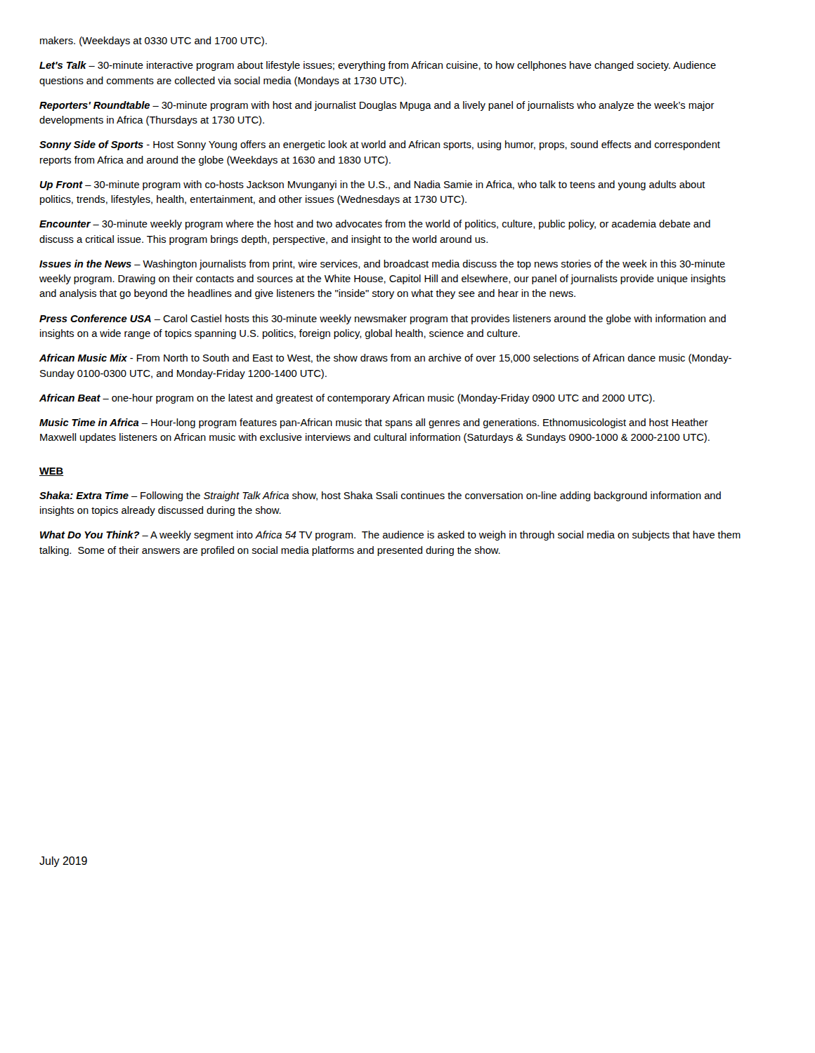makers. (Weekdays at 0330 UTC and 1700 UTC).
Let's Talk – 30-minute interactive program about lifestyle issues; everything from African cuisine, to how cellphones have changed society. Audience questions and comments are collected via social media (Mondays at 1730 UTC).
Reporters' Roundtable – 30-minute program with host and journalist Douglas Mpuga and a lively panel of journalists who analyze the week’s major developments in Africa (Thursdays at 1730 UTC).
Sonny Side of Sports - Host Sonny Young offers an energetic look at world and African sports, using humor, props, sound effects and correspondent reports from Africa and around the globe (Weekdays at 1630 and 1830 UTC).
Up Front – 30-minute program with co-hosts Jackson Mvunganyi in the U.S., and Nadia Samie in Africa, who talk to teens and young adults about politics, trends, lifestyles, health, entertainment, and other issues (Wednesdays at 1730 UTC).
Encounter – 30-minute weekly program where the host and two advocates from the world of politics, culture, public policy, or academia debate and discuss a critical issue. This program brings depth, perspective, and insight to the world around us.
Issues in the News – Washington journalists from print, wire services, and broadcast media discuss the top news stories of the week in this 30-minute weekly program. Drawing on their contacts and sources at the White House, Capitol Hill and elsewhere, our panel of journalists provide unique insights and analysis that go beyond the headlines and give listeners the "inside" story on what they see and hear in the news.
Press Conference USA – Carol Castiel hosts this 30-minute weekly newsmaker program that provides listeners around the globe with information and insights on a wide range of topics spanning U.S. politics, foreign policy, global health, science and culture.
African Music Mix - From North to South and East to West, the show draws from an archive of over 15,000 selections of African dance music (Monday-Sunday 0100-0300 UTC, and Monday-Friday 1200-1400 UTC).
African Beat – one-hour program on the latest and greatest of contemporary African music (Monday-Friday 0900 UTC and 2000 UTC).
Music Time in Africa – Hour-long program features pan-African music that spans all genres and generations. Ethnomusicologist and host Heather Maxwell updates listeners on African music with exclusive interviews and cultural information (Saturdays & Sundays 0900-1000 & 2000-2100 UTC).
WEB
Shaka: Extra Time – Following the Straight Talk Africa show, host Shaka Ssali continues the conversation on-line adding background information and insights on topics already discussed during the show.
What Do You Think? – A weekly segment into Africa 54 TV program. The audience is asked to weigh in through social media on subjects that have them talking. Some of their answers are profiled on social media platforms and presented during the show.
July 2019